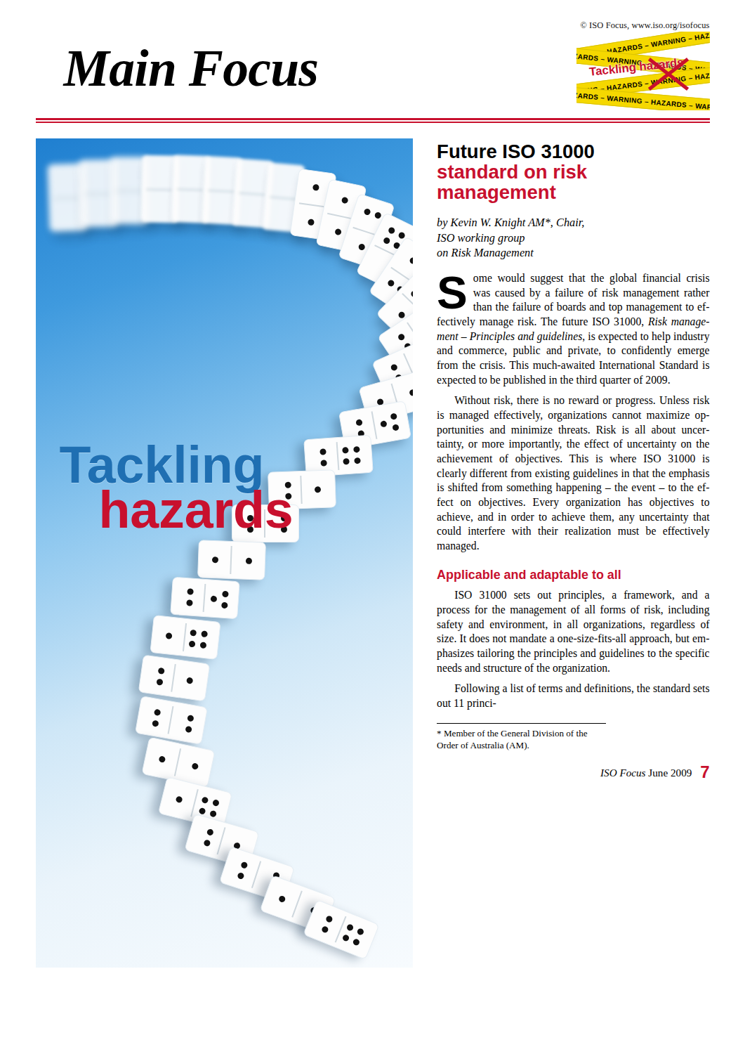© ISO Focus, www.iso.org/isofocus
Main Focus
WARNING – HAZARDS – WARNING – HAZARDS
HAZARDS – WARNING – HAZARDS – WARNING
WARNING – HAZARDS – WARNING – HAZARDS
HAZARDS – WARNING – HAZARDS – WARNING
Tackling hazards
Tackling hazards
Future ISO 31000
standard on risk management
by Kevin W. Knight AM*, Chair,
ISO working group
on Risk Management
Some would suggest that the global financial crisis was caused by a failure of risk management rather than the failure of boards and top management to effectively manage risk. The future ISO 31000, Risk management – Principles and guidelines, is expected to help industry and commerce, public and private, to confidently emerge from the crisis. This much-awaited International Standard is expected to be published in the third quarter of 2009.
Without risk, there is no reward or progress. Unless risk is managed effectively, organizations cannot maximize opportunities and minimize threats. Risk is all about uncertainty, or more importantly, the effect of uncertainty on the achievement of objectives. This is where ISO 31000 is clearly different from existing guidelines in that the emphasis is shifted from something happening – the event – to the effect on objectives. Every organization has objectives to achieve, and in order to achieve them, any uncertainty that could interfere with their realization must be effectively managed.
Applicable and adaptable to all
ISO 31000 sets out principles, a framework, and a process for the management of all forms of risk, including safety and environment, in all organizations, regardless of size. It does not mandate a one-size-fits-all approach, but emphasizes tailoring the principles and guidelines to the specific needs and structure of the organization.
Following a list of terms and definitions, the standard sets out 11 princi-
* Member of the General Division of the Order of Australia (AM).
ISO Focus June 2009 7